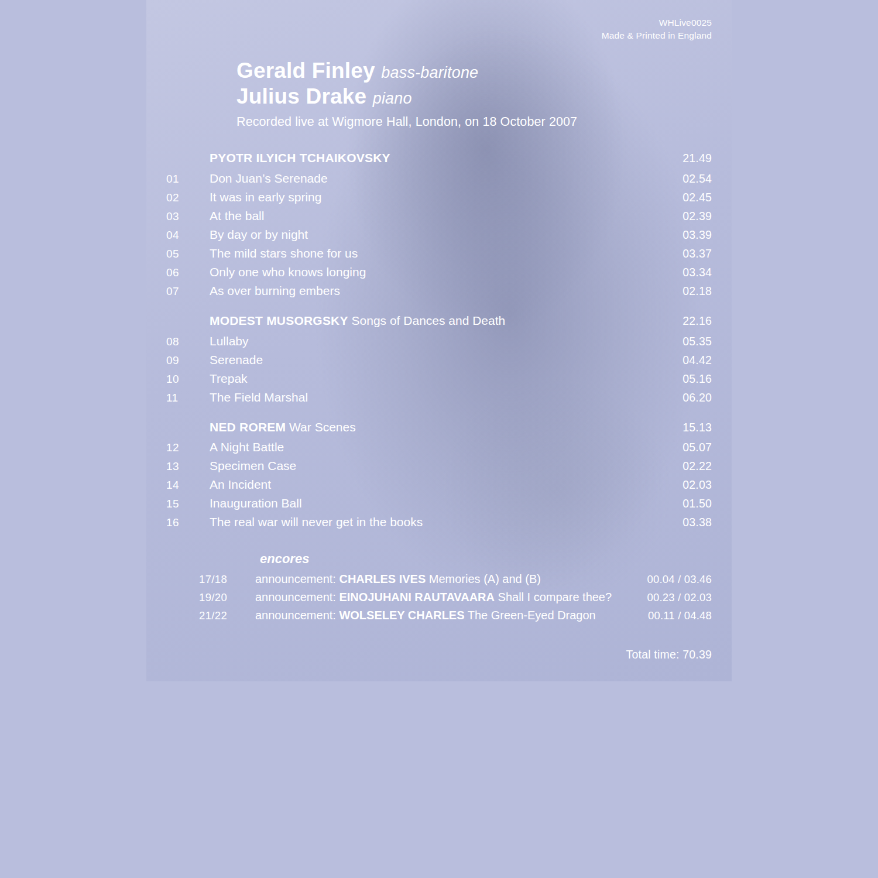WHLive0025
Made & Printed in England
Gerald Finley bass-baritone
Julius Drake piano
Recorded live at Wigmore Hall, London, on 18 October 2007
| | PYOTR ILYICH TCHAIKOVSKY | 21.49 |
| 01 | Don Juan’s Serenade | 02.54 |
| 02 | It was in early spring | 02.45 |
| 03 | At the ball | 02.39 |
| 04 | By day or by night | 03.39 |
| 05 | The mild stars shone for us | 03.37 |
| 06 | Only one who knows longing | 03.34 |
| 07 | As over burning embers | 02.18 |
| | MODEST MUSORGSKY Songs of Dances and Death | 22.16 |
| 08 | Lullaby | 05.35 |
| 09 | Serenade | 04.42 |
| 10 | Trepak | 05.16 |
| 11 | The Field Marshal | 06.20 |
| | NED ROREM War Scenes | 15.13 |
| 12 | A Night Battle | 05.07 |
| 13 | Specimen Case | 02.22 |
| 14 | An Incident | 02.03 |
| 15 | Inauguration Ball | 01.50 |
| 16 | The real war will never get in the books | 03.38 |
encores
| 17/18 | announcement: CHARLES IVES Memories (A) and (B) | 00.04 / 03.46 |
| 19/20 | announcement: EINOJUHANI RAUTAVAARA Shall I compare thee? | 00.23 / 02.03 |
| 21/22 | announcement: WOLSELEY CHARLES The Green-Eyed Dragon | 00.11 / 04.48 |
Total time: 70.39